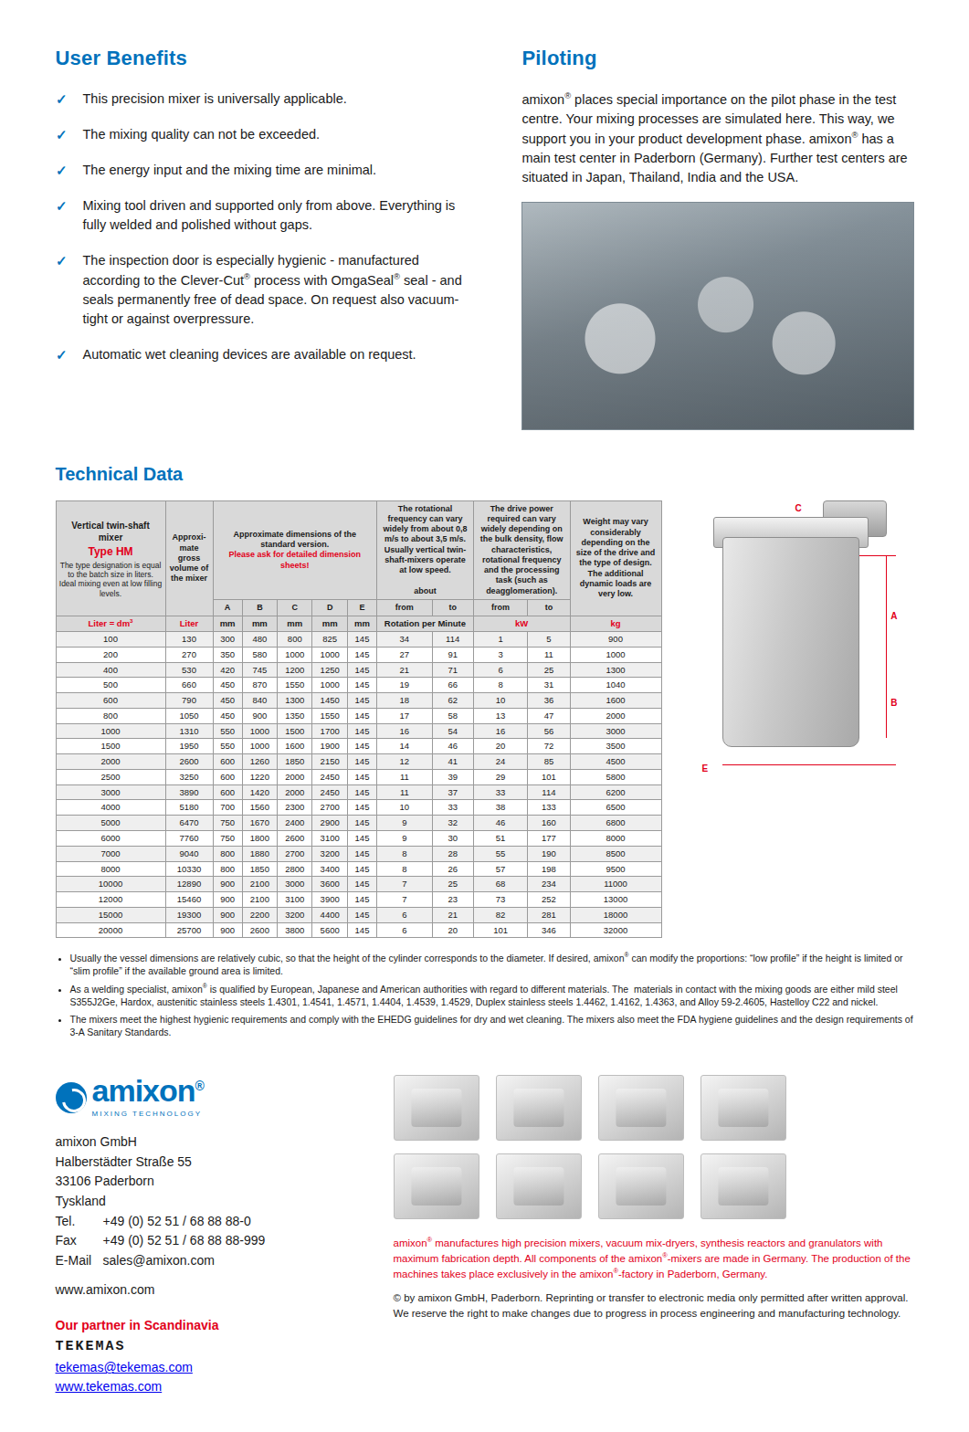User Benefits
This precision mixer is universally applicable.
The mixing quality can not be exceeded.
The energy input and the mixing time are minimal.
Mixing tool driven and supported only from above. Everything is fully welded and polished without gaps.
The inspection door is especially hygienic - manufactured according to the Clever-Cut® process with OmgaSeal® seal - and seals permanently free of dead space. On request also vacuum-tight or against overpressure.
Automatic wet cleaning devices are available on request.
Piloting
amixon® places special importance on the pilot phase in the test centre. Your mixing processes are simulated here. This way, we support you in your product development phase. amixon® has a main test center in Paderborn (Germany). Further test centers are situated in Japan, Thailand, India and the USA.
Technical Data
| Vertical twin-shaft mixer Type HM The type designation is equal to the batch size in liters. Ideal mixing even at low filling levels. | Approxi- mate gross volume of the mixer | Approximate dimensions of the standard version. Please ask for detailed dimension sheets! | The rotational frequency can vary widely from about 0,8 m/s to about 3,5 m/s. Usually vertical twin-shaft-mixers operate at low speed. about | The drive power required can vary widely depending on the bulk density, flow characteristics, rotational frequency and the processing task (such as deagglomeration). | Weight may vary considerably depending on the size of the drive and the type of design. The additional dynamic loads are very low. |
| --- | --- | --- | --- | --- | --- |
| A | B | C | D | E | from | to | from | to |
| Liter = dm 3 | Liter | mm | mm | mm | mm | mm | Rotation per Minute | kW | kg |
| 100 | 130 | 300 | 480 | 800 | 825 | 145 | 34 | 114 | 1 | 5 | 900 |
| 200 | 270 | 350 | 580 | 1000 | 1000 | 145 | 27 | 91 | 3 | 11 | 1000 |
| 400 | 530 | 420 | 745 | 1200 | 1250 | 145 | 21 | 71 | 6 | 25 | 1300 |
| 500 | 660 | 450 | 870 | 1550 | 1000 | 145 | 19 | 66 | 8 | 31 | 1040 |
| 600 | 790 | 450 | 840 | 1300 | 1450 | 145 | 18 | 62 | 10 | 36 | 1600 |
| 800 | 1050 | 450 | 900 | 1350 | 1550 | 145 | 17 | 58 | 13 | 47 | 2000 |
| 1000 | 1310 | 550 | 1000 | 1500 | 1700 | 145 | 16 | 54 | 16 | 56 | 3000 |
| 1500 | 1950 | 550 | 1000 | 1600 | 1900 | 145 | 14 | 46 | 20 | 72 | 3500 |
| 2000 | 2600 | 600 | 1260 | 1850 | 2150 | 145 | 12 | 41 | 24 | 85 | 4500 |
| 2500 | 3250 | 600 | 1220 | 2000 | 2450 | 145 | 11 | 39 | 29 | 101 | 5800 |
| 3000 | 3890 | 600 | 1420 | 2000 | 2450 | 145 | 11 | 37 | 33 | 114 | 6200 |
| 4000 | 5180 | 700 | 1560 | 2300 | 2700 | 145 | 10 | 33 | 38 | 133 | 6500 |
| 5000 | 6470 | 750 | 1670 | 2400 | 2900 | 145 | 9 | 32 | 46 | 160 | 6800 |
| 6000 | 7760 | 750 | 1800 | 2600 | 3100 | 145 | 9 | 30 | 51 | 177 | 8000 |
| 7000 | 9040 | 800 | 1880 | 2700 | 3200 | 145 | 8 | 28 | 55 | 190 | 8500 |
| 8000 | 10330 | 800 | 1850 | 2800 | 3400 | 145 | 8 | 26 | 57 | 198 | 9500 |
| 10000 | 12890 | 900 | 2100 | 3000 | 3600 | 145 | 7 | 25 | 68 | 234 | 11000 |
| 12000 | 15460 | 900 | 2100 | 3100 | 3900 | 145 | 7 | 23 | 73 | 252 | 13000 |
| 15000 | 19300 | 900 | 2200 | 3200 | 4400 | 145 | 6 | 21 | 82 | 281 | 18000 |
| 20000 | 25700 | 900 | 2600 | 3800 | 5600 | 145 | 6 | 20 | 101 | 346 | 32000 |
C D A B E
Usually the vessel dimensions are relatively cubic, so that the height of the cylinder corresponds to the diameter. If desired, amixon® can modify the proportions: “low profile” if the height is limited or “slim profile” if the available ground area is limited.
As a welding specialist, amixon® is qualified by European, Japanese and American authorities with regard to different materials. The materials in contact with the mixing goods are either mild steel S355J2Ge, Hardox, austenitic stainless steels 1.4301, 1.4541, 1.4571, 1.4404, 1.4539, 1.4529, Duplex stainless steels 1.4462, 1.4162, 1.4363, and Alloy 59-2.4605, Hastelloy C22 and nickel.
The mixers meet the highest hygienic requirements and comply with the EHEDG guidelines for dry and wet cleaning. The mixers also meet the FDA hygiene guidelines and the design requirements of 3-A Sanitary Standards.
amixon® MIXING TECHNOLOGY
amixon GmbH
Halberstädter Straße 55
33106 Paderborn
Tyskland
Tel.+49 (0) 52 51 / 68 88 88-0
Fax+49 (0) 52 51 / 68 88 88-999
E-Mail sales@amixon.com
www.amixon.com
Our partner in Scandinavia
TEKEMAS
tekemas@tekemas.com
www.tekemas.com
amixon® manufactures high precision mixers, vacuum mix-dryers, synthesis reactors and granulators with maximum fabrication depth. All components of the amixon®-mixers are made in Germany. The production of the machines takes place exclusively in the amixon®-factory in Paderborn, Germany.
© by amixon GmbH, Paderborn. Reprinting or transfer to electronic media only permitted after written approval. We reserve the right to make changes due to progress in process engineering and manufacturing technology.